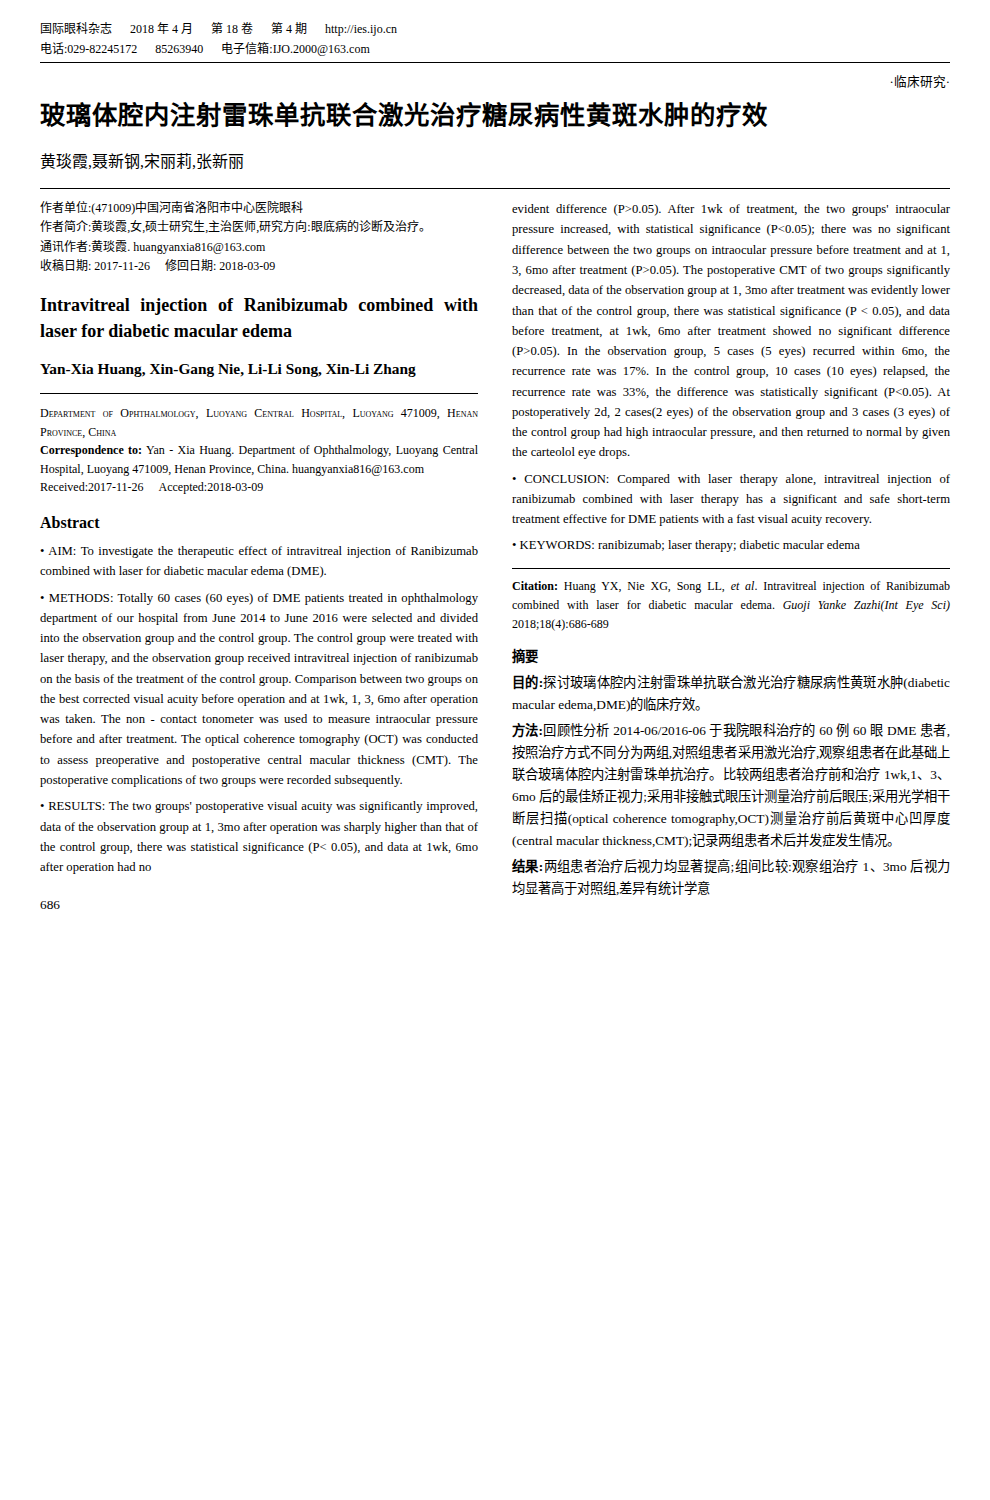国际眼科杂志 2018 年 4 月 第 18 卷 第 4 期 http://ies.ijo.cn
电话:029-82245172 85263940 电子信箱:IJO.2000@163.com
·临床研究·
玻璃体腔内注射雷珠单抗联合激光治疗糖尿病性黄斑水肿的疗效
黄琰霞,聂新钢,宋丽莉,张新丽
作者单位:(471009)中国河南省洛阳市中心医院眼科
作者简介:黄琰霞,女,硕士研究生,主治医师,研究方向:眼底病的诊断及治疗。
通讯作者:黄琰霞. huangyanxia816@163.com
收稿日期: 2017-11-26 修回日期: 2018-03-09
Intravitreal injection of Ranibizumab combined with laser for diabetic macular edema
Yan-Xia Huang, Xin-Gang Nie, Li-Li Song, Xin-Li Zhang
Department of Ophthalmology, Luoyang Central Hospital, Luoyang 471009, Henan Province, China
Correspondence to: Yan - Xia Huang. Department of Ophthalmology, Luoyang Central Hospital, Luoyang 471009, Henan Province, China. huangyanxia816@163.com
Received:2017-11-26 Accepted:2018-03-09
Abstract
• AIM: To investigate the therapeutic effect of intravitreal injection of Ranibizumab combined with laser for diabetic macular edema (DME).
• METHODS: Totally 60 cases (60 eyes) of DME patients treated in ophthalmology department of our hospital from June 2014 to June 2016 were selected and divided into the observation group and the control group. The control group were treated with laser therapy, and the observation group received intravitreal injection of ranibizumab on the basis of the treatment of the control group. Comparison between two groups on the best corrected visual acuity before operation and at 1wk, 1, 3, 6mo after operation was taken. The non - contact tonometer was used to measure intraocular pressure before and after treatment. The optical coherence tomography (OCT) was conducted to assess preoperative and postoperative central macular thickness (CMT). The postoperative complications of two groups were recorded subsequently.
• RESULTS: The two groups' postoperative visual acuity was significantly improved, data of the observation group at 1, 3mo after operation was sharply higher than that of the control group, there was statistical significance (P< 0.05), and data at 1wk, 6mo after operation had no
686
evident difference (P>0.05). After 1wk of treatment, the two groups' intraocular pressure increased, with statistical significance (P<0.05); there was no significant difference between the two groups on intraocular pressure before treatment and at 1, 3, 6mo after treatment (P>0.05). The postoperative CMT of two groups significantly decreased, data of the observation group at 1, 3mo after treatment was evidently lower than that of the control group, there was statistical significance (P < 0.05), and data before treatment, at 1wk, 6mo after treatment showed no significant difference (P>0.05). In the observation group, 5 cases (5 eyes) recurred within 6mo, the recurrence rate was 17%. In the control group, 10 cases (10 eyes) relapsed, the recurrence rate was 33%, the difference was statistically significant (P<0.05). At postoperatively 2d, 2 cases(2 eyes) of the observation group and 3 cases (3 eyes) of the control group had high intraocular pressure, and then returned to normal by given the carteolol eye drops.
• CONCLUSION: Compared with laser therapy alone, intravitreal injection of ranibizumab combined with laser therapy has a significant and safe short-term treatment effective for DME patients with a fast visual acuity recovery.
• KEYWORDS: ranibizumab; laser therapy; diabetic macular edema
Citation: Huang YX, Nie XG, Song LL, et al. Intravitreal injection of Ranibizumab combined with laser for diabetic macular edema. Guoji Yanke Zazhi(Int Eye Sci) 2018;18(4):686-689
摘要
目的: 探讨玻璃体腔内注射雷珠单抗联合激光治疗糖尿病性黄斑水肿(diabetic macular edema,DME)的临床疗效。
方法: 回顾性分析 2014-06/2016-06 于我院眼科治疗的 60 例 60 眼 DME 患者,按照治疗方式不同分为两组,对照组患者采用激光治疗,观察组患者在此基础上联合玻璃体腔内注射雷珠单抗治疗。比较两组患者治疗前和治疗 1wk,1、3、6mo 后的最佳矫正视力;采用非接触式眼压计测量治疗前后眼压;采用光学相干断层扫描(optical coherence tomography,OCT)测量治疗前后黄斑中心凹厚度(central macular thickness,CMT);记录两组患者术后并发症发生情况。
结果: 两组患者治疗后视力均显著提高;组间比较:观察组治疗 1、3mo 后视力均显著高于对照组,差异有统计学意